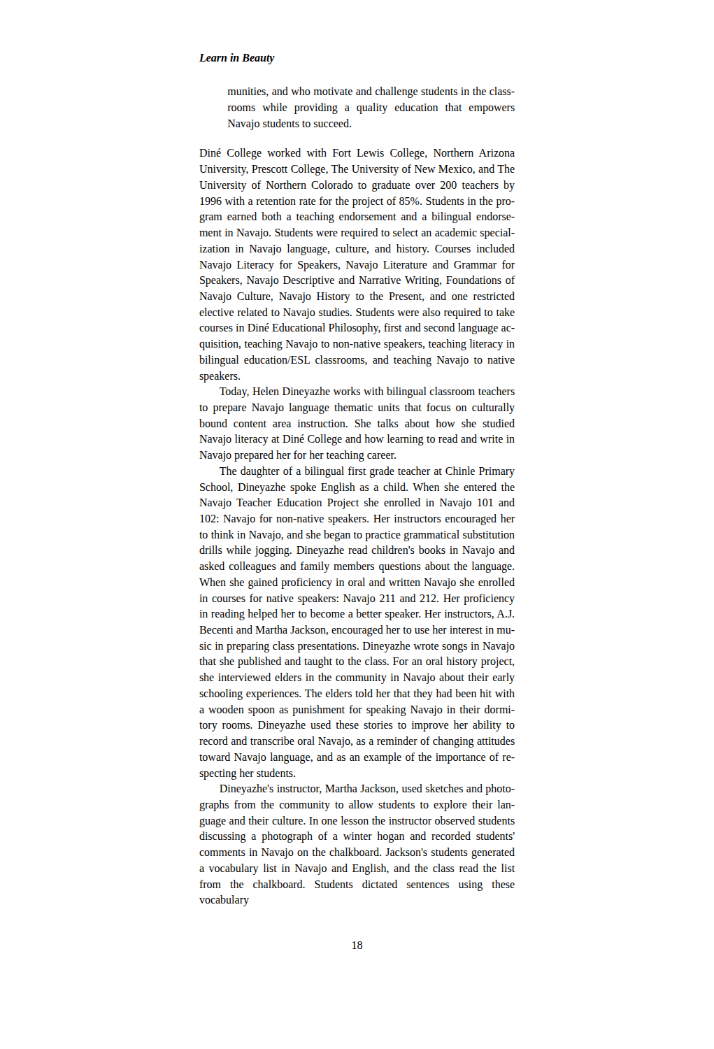Learn in Beauty
munities, and who motivate and challenge students in the classrooms while providing a quality education that empowers Navajo students to succeed.
Diné College worked with Fort Lewis College, Northern Arizona University, Prescott College, The University of New Mexico, and The University of Northern Colorado to graduate over 200 teachers by 1996 with a retention rate for the project of 85%. Students in the program earned both a teaching endorsement and a bilingual endorsement in Navajo. Students were required to select an academic specialization in Navajo language, culture, and history. Courses included Navajo Literacy for Speakers, Navajo Literature and Grammar for Speakers, Navajo Descriptive and Narrative Writing, Foundations of Navajo Culture, Navajo History to the Present, and one restricted elective related to Navajo studies. Students were also required to take courses in Diné Educational Philosophy, first and second language acquisition, teaching Navajo to non-native speakers, teaching literacy in bilingual education/ESL classrooms, and teaching Navajo to native speakers.
Today, Helen Dineyazhe works with bilingual classroom teachers to prepare Navajo language thematic units that focus on culturally bound content area instruction. She talks about how she studied Navajo literacy at Diné College and how learning to read and write in Navajo prepared her for her teaching career.
The daughter of a bilingual first grade teacher at Chinle Primary School, Dineyazhe spoke English as a child. When she entered the Navajo Teacher Education Project she enrolled in Navajo 101 and 102: Navajo for non-native speakers. Her instructors encouraged her to think in Navajo, and she began to practice grammatical substitution drills while jogging. Dineyazhe read children's books in Navajo and asked colleagues and family members questions about the language. When she gained proficiency in oral and written Navajo she enrolled in courses for native speakers: Navajo 211 and 212. Her proficiency in reading helped her to become a better speaker. Her instructors, A.J. Becenti and Martha Jackson, encouraged her to use her interest in music in preparing class presentations. Dineyazhe wrote songs in Navajo that she published and taught to the class. For an oral history project, she interviewed elders in the community in Navajo about their early schooling experiences. The elders told her that they had been hit with a wooden spoon as punishment for speaking Navajo in their dormitory rooms. Dineyazhe used these stories to improve her ability to record and transcribe oral Navajo, as a reminder of changing attitudes toward Navajo language, and as an example of the importance of respecting her students.
Dineyazhe's instructor, Martha Jackson, used sketches and photographs from the community to allow students to explore their language and their culture. In one lesson the instructor observed students discussing a photograph of a winter hogan and recorded students' comments in Navajo on the chalkboard. Jackson's students generated a vocabulary list in Navajo and English, and the class read the list from the chalkboard. Students dictated sentences using these vocabulary
18